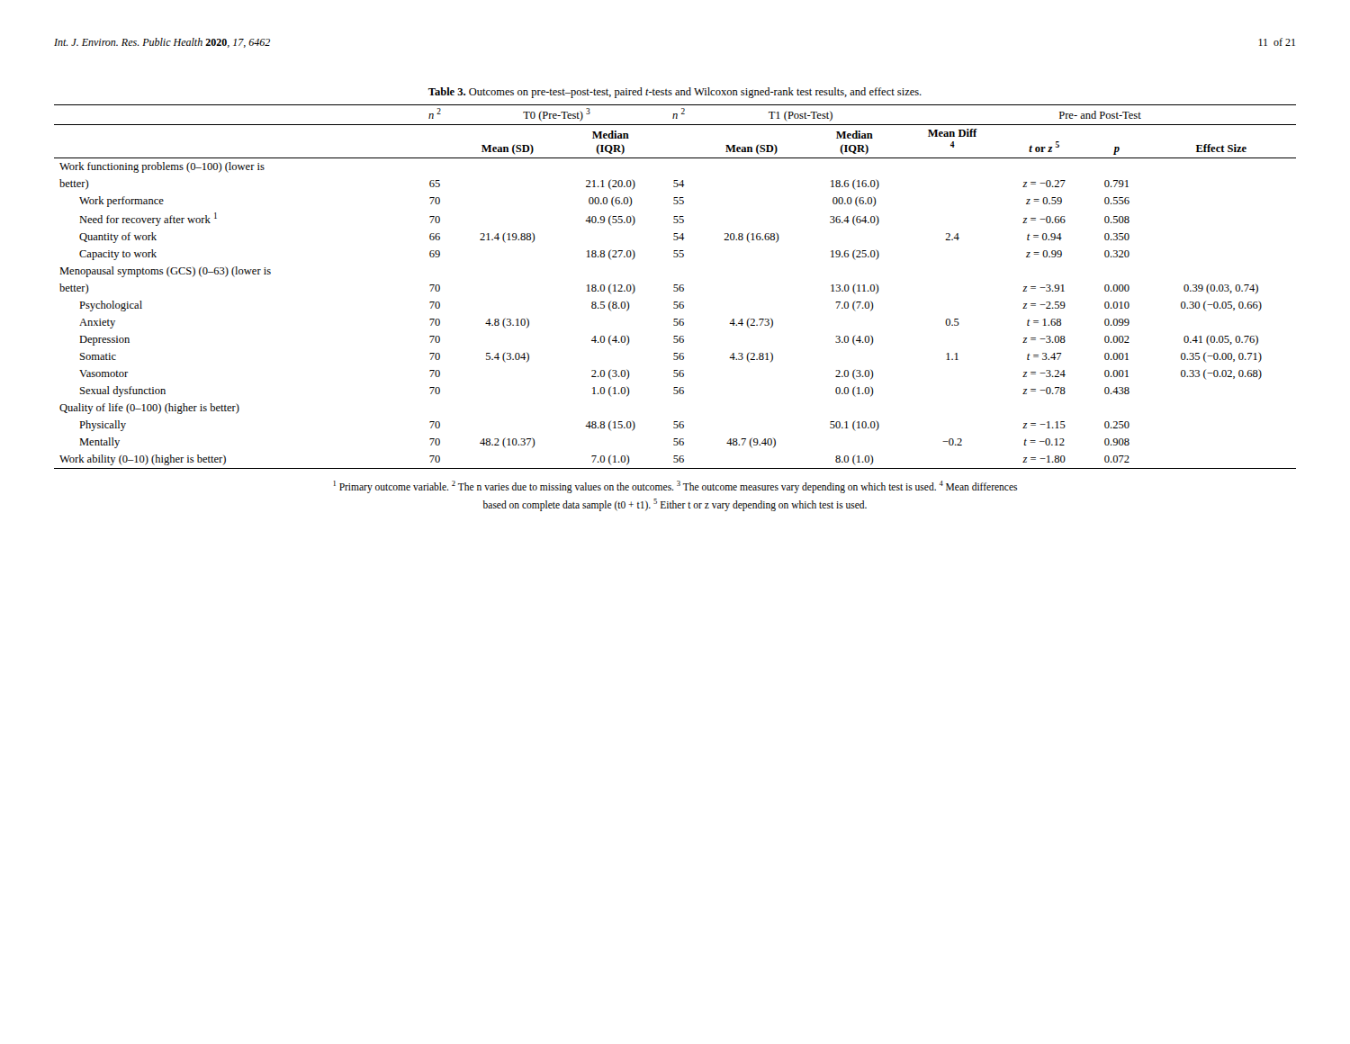Int. J. Environ. Res. Public Health 2020, 17, 6462
11 of 21
Table 3. Outcomes on pre-test–post-test, paired t-tests and Wilcoxon signed-rank test results, and effect sizes.
| | n 2 | T0 (Pre-Test) 3 | n 2 | T1 (Post-Test) | Pre- and Post-Test |
| --- | --- | --- | --- | --- | --- |
| | | Mean (SD) | Median (IQR) | | Mean (SD) | Median (IQR) | Mean Diff 4 | t or z 5 | p | Effect Size |
| Work functioning problems (0–100) (lower is | | | | | | | | | | |
| better) | 65 | | 21.1 (20.0) | 54 | | 18.6 (16.0) | | z = −0.27 | 0.791 | |
| Work performance | 70 | | 00.0 (6.0) | 55 | | 00.0 (6.0) | | z = 0.59 | 0.556 | |
| Need for recovery after work 1 | 70 | | 40.9 (55.0) | 55 | | 36.4 (64.0) | | z = −0.66 | 0.508 | |
| Quantity of work | 66 | 21.4 (19.88) | | 54 | 20.8 (16.68) | | 2.4 | t = 0.94 | 0.350 | |
| Capacity to work | 69 | | 18.8 (27.0) | 55 | | 19.6 (25.0) | | z = 0.99 | 0.320 | |
| Menopausal symptoms (GCS) (0–63) (lower is | | | | | | | | | | |
| better) | 70 | | 18.0 (12.0) | 56 | | 13.0 (11.0) | | z = −3.91 | 0.000 | 0.39 (0.03, 0.74) |
| Psychological | 70 | | 8.5 (8.0) | 56 | | 7.0 (7.0) | | z = −2.59 | 0.010 | 0.30 (−0.05, 0.66) |
| Anxiety | 70 | 4.8 (3.10) | | 56 | 4.4 (2.73) | | 0.5 | t = 1.68 | 0.099 | |
| Depression | 70 | | 4.0 (4.0) | 56 | | 3.0 (4.0) | | z = −3.08 | 0.002 | 0.41 (0.05, 0.76) |
| Somatic | 70 | 5.4 (3.04) | | 56 | 4.3 (2.81) | | 1.1 | t = 3.47 | 0.001 | 0.35 (−0.00, 0.71) |
| Vasomotor | 70 | | 2.0 (3.0) | 56 | | 2.0 (3.0) | | z = −3.24 | 0.001 | 0.33 (−0.02, 0.68) |
| Sexual dysfunction | 70 | | 1.0 (1.0) | 56 | | 0.0 (1.0) | | z = −0.78 | 0.438 | |
| Quality of life (0–100) (higher is better) | | | | | | | | | | |
| Physically | 70 | | 48.8 (15.0) | 56 | | 50.1 (10.0) | | z = −1.15 | 0.250 | |
| Mentally | 70 | 48.2 (10.37) | | 56 | 48.7 (9.40) | | −0.2 | t = −0.12 | 0.908 | |
| Work ability (0–10) (higher is better) | 70 | | 7.0 (1.0) | 56 | | 8.0 (1.0) | | z = −1.80 | 0.072 | |
1 Primary outcome variable. 2 The n varies due to missing values on the outcomes. 3 The outcome measures vary depending on which test is used. 4 Mean differences
based on complete data sample (t0 + t1). 5 Either t or z vary depending on which test is used.